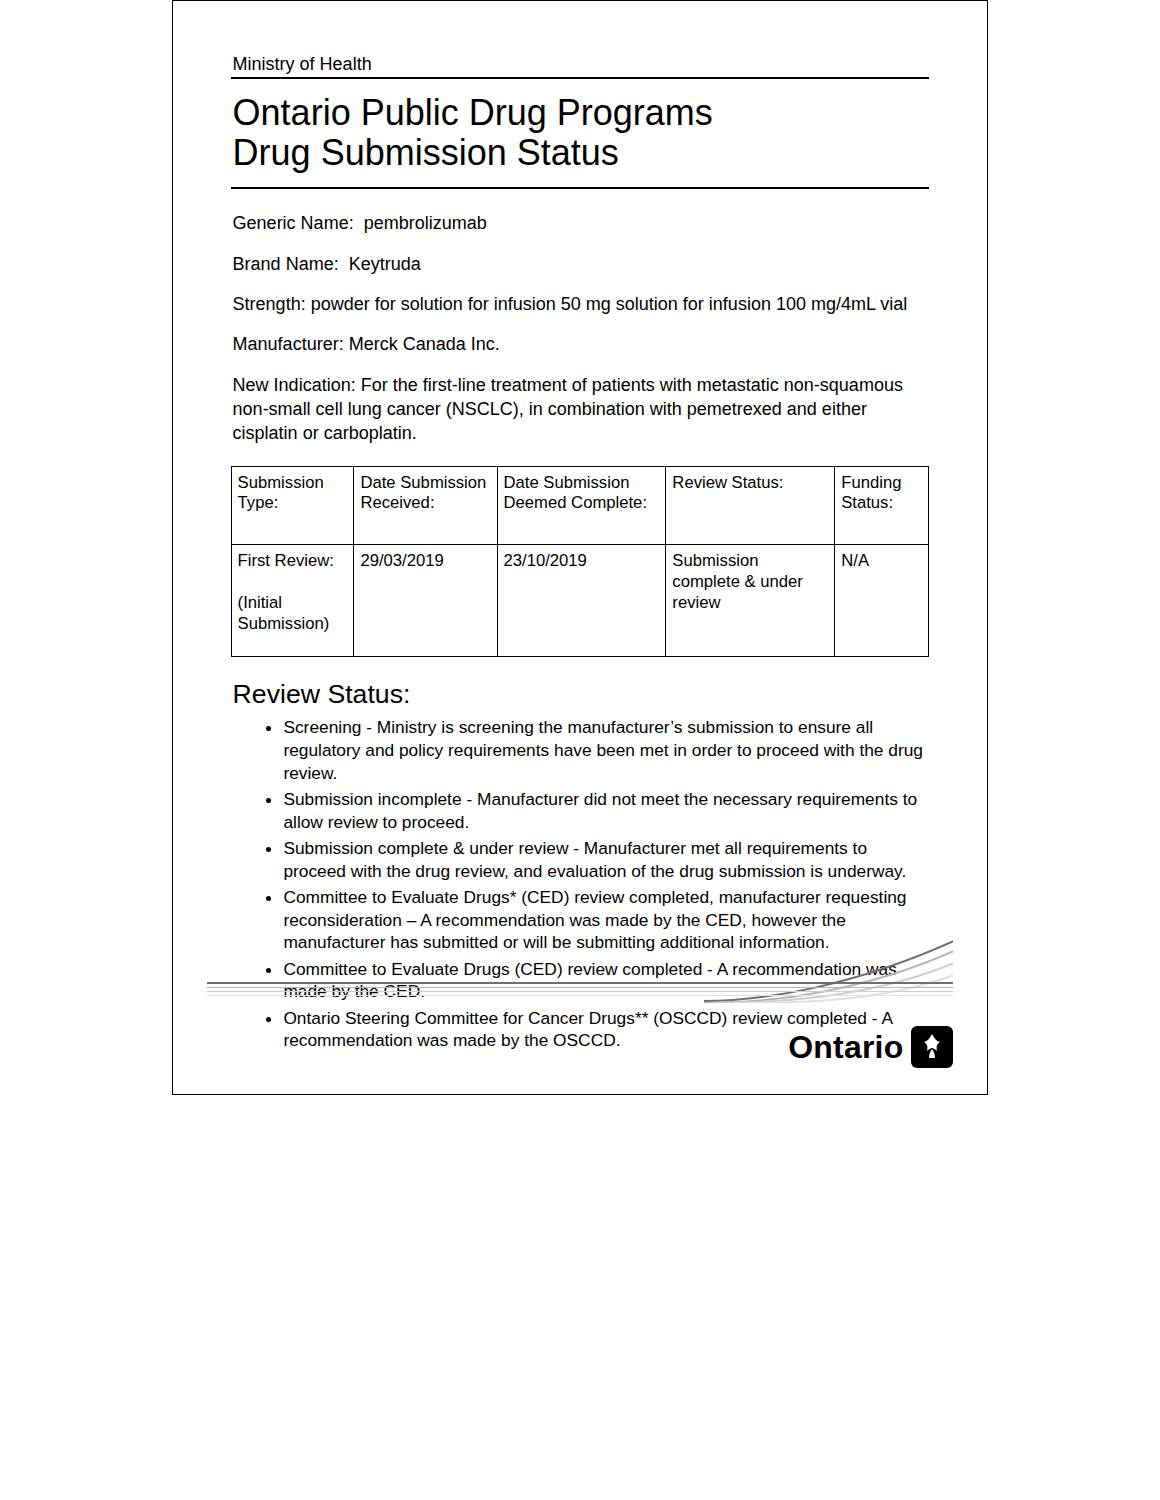Ministry of Health
Ontario Public Drug Programs
Drug Submission Status
Generic Name: pembrolizumab
Brand Name: Keytruda
Strength: powder for solution for infusion 50 mg solution for infusion 100 mg/4mL vial
Manufacturer: Merck Canada Inc.
New Indication: For the first-line treatment of patients with metastatic non-squamous non-small cell lung cancer (NSCLC), in combination with pemetrexed and either cisplatin or carboplatin.
| Submission Type: | Date Submission Received: | Date Submission Deemed Complete: | Review Status: | Funding Status: |
| --- | --- | --- | --- | --- |
| First Review: (Initial Submission) | 29/03/2019 | 23/10/2019 | Submission complete & under review | N/A |
Review Status:
Screening - Ministry is screening the manufacturer’s submission to ensure all regulatory and policy requirements have been met in order to proceed with the drug review.
Submission incomplete - Manufacturer did not meet the necessary requirements to allow review to proceed.
Submission complete & under review - Manufacturer met all requirements to proceed with the drug review, and evaluation of the drug submission is underway.
Committee to Evaluate Drugs* (CED) review completed, manufacturer requesting reconsideration – A recommendation was made by the CED, however the manufacturer has submitted or will be submitting additional information.
Committee to Evaluate Drugs (CED) review completed - A recommendation was made by the CED.
Ontario Steering Committee for Cancer Drugs** (OSCCD) review completed - A recommendation was made by the OSCCD.
Ontario